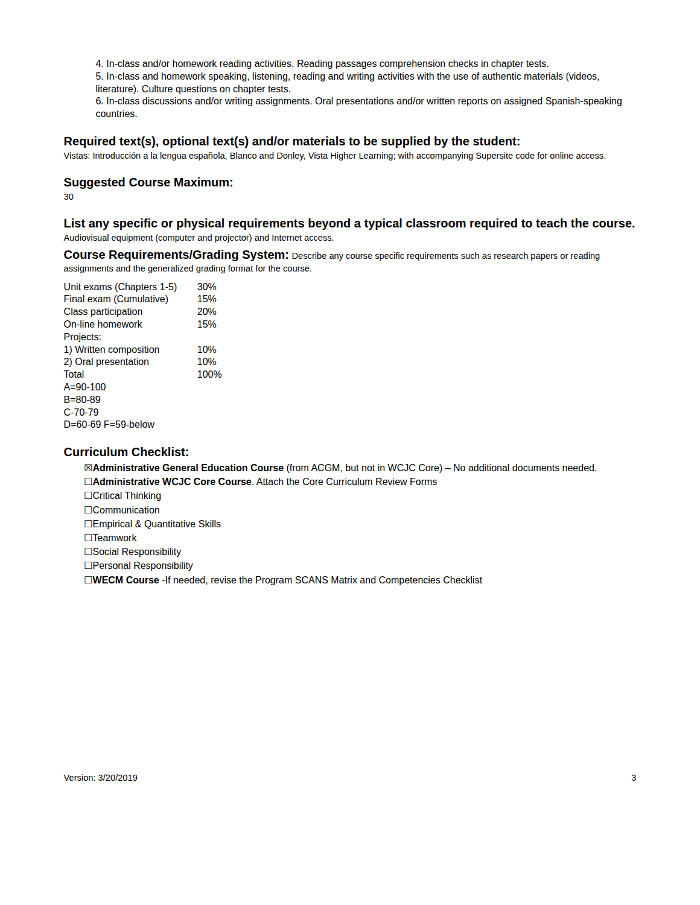4. In-class and/or homework reading activities. Reading passages comprehension checks in chapter tests.
5. In-class and homework speaking, listening, reading and writing activities with the use of authentic materials (videos, literature). Culture questions on chapter tests.
6. In-class discussions and/or writing assignments. Oral presentations and/or written reports on assigned Spanish-speaking countries.
Required text(s), optional text(s) and/or materials to be supplied by the student:
Vistas: Introducción a la lengua española, Blanco and Donley, Vista Higher Learning; with accompanying Supersite code for online access.
Suggested Course Maximum:
30
List any specific or physical requirements beyond a typical classroom required to teach the course.
Audiovisual equipment (computer and projector) and Internet access.
Course Requirements/Grading System: Describe any course specific requirements such as research papers or reading assignments and the generalized grading format for the course.
| Unit exams (Chapters 1-5) | 30% |
| Final exam (Cumulative) | 15% |
| Class participation | 20% |
| On-line homework | 15% |
| Projects: | |
| 1) Written composition | 10% |
| 2) Oral presentation | 10% |
| Total | 100% |
A=90-100
B=80-89
C-70-79
D=60-69 F=59-below
Curriculum Checklist:
☒Administrative General Education Course (from ACGM, but not in WCJC Core) – No additional documents needed.
☐Administrative WCJC Core Course. Attach the Core Curriculum Review Forms
☐Critical Thinking
☐Communication
☐Empirical & Quantitative Skills
☐Teamwork
☐Social Responsibility
☐Personal Responsibility
☐WECM Course -If needed, revise the Program SCANS Matrix and Competencies Checklist
Version: 3/20/2019 3